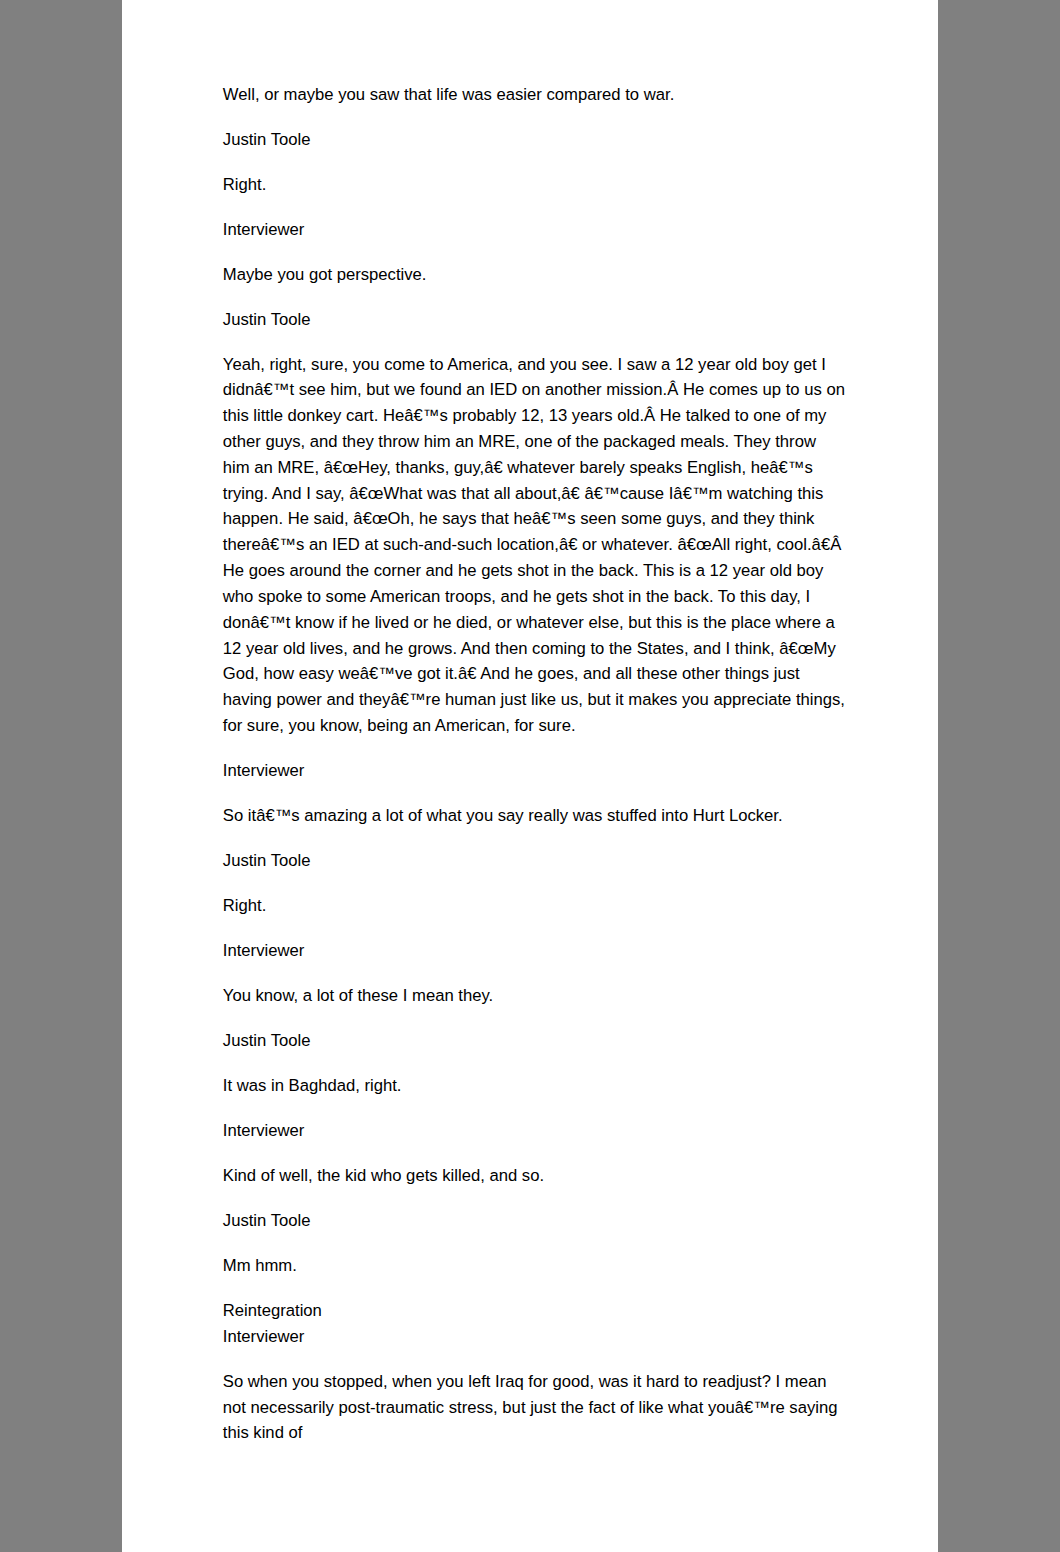Well, or maybe you saw that life was easier compared to war.
Justin Toole
Right.
Interviewer
Maybe you got perspective.
Justin Toole
Yeah, right, sure, you come to America, and you see. I saw a 12 year old boy get I didnâ€™t see him, but we found an IED on another mission.Â He comes up to us on this little donkey cart. Heâ€™s probably 12, 13 years old.Â He talked to one of my other guys, and they throw him an MRE, one of the packaged meals. They throw him an MRE, â€œHey, thanks, guy,â€ whatever barely speaks English, heâ€™s trying. And I say, â€œWhat was that all about,â€ â€™cause Iâ€™m watching this happen. He said, â€œOh, he says that heâ€™s seen some guys, and they think thereâ€™s an IED at such-and-such location,â€ or whatever. â€œAll right, cool.â€Â He goes around the corner and he gets shot in the back. This is a 12 year old boy who spoke to some American troops, and he gets shot in the back. To this day, I donâ€™t know if he lived or he died, or whatever else, but this is the place where a 12 year old lives, and he grows. And then coming to the States, and I think, â€œMy God, how easy weâ€™ve got it.â€ And he goes, and all these other things just having power and theyâ€™re human just like us, but it makes you appreciate things, for sure, you know, being an American, for sure.
Interviewer
So itâ€™s amazing a lot of what you say really was stuffed into Hurt Locker.
Justin Toole
Right.
Interviewer
You know, a lot of these I mean they.
Justin Toole
It was in Baghdad, right.
Interviewer
Kind of well, the kid who gets killed, and so.
Justin Toole
Mm hmm.
Reintegration
Interviewer
So when you stopped, when you left Iraq for good, was it hard to readjust? I mean not necessarily post-traumatic stress, but just the fact of like what youâ€™re saying this kind of